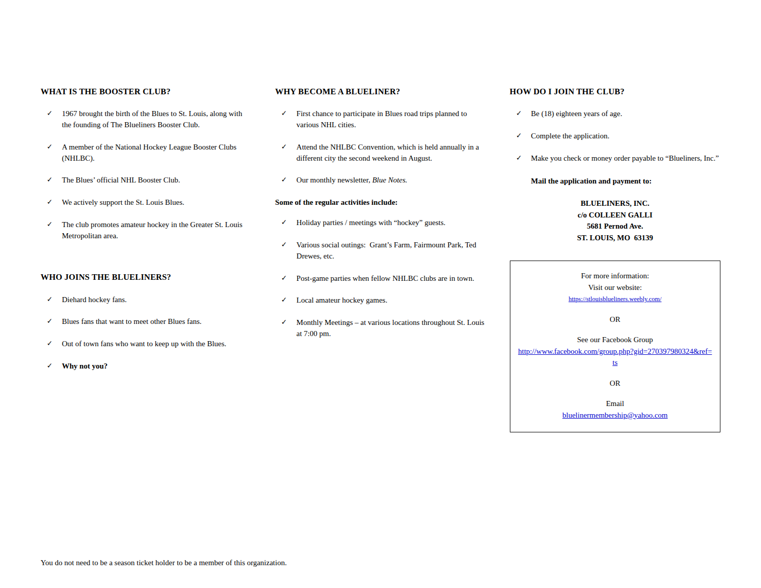WHAT IS THE BOOSTER CLUB?
1967 brought the birth of the Blues to St. Louis, along with the founding of The Blueliners Booster Club.
A member of the National Hockey League Booster Clubs (NHLBC).
The Blues’ official NHL Booster Club.
We actively support the St. Louis Blues.
The club promotes amateur hockey in the Greater St. Louis Metropolitan area.
WHO JOINS THE BLUELINERS?
Diehard hockey fans.
Blues fans that want to meet other Blues fans.
Out of town fans who want to keep up with the Blues.
Why not you?
WHY BECOME A BLUELINER?
First chance to participate in Blues road trips planned to various NHL cities.
Attend the NHLBC Convention, which is held annually in a different city the second weekend in August.
Our monthly newsletter, Blue Notes.
Some of the regular activities include:
Holiday parties / meetings with “hockey” guests.
Various social outings: Grant’s Farm, Fairmount Park, Ted Drewes, etc.
Post-game parties when fellow NHLBC clubs are in town.
Local amateur hockey games.
Monthly Meetings – at various locations throughout St. Louis at 7:00 pm.
HOW DO I JOIN THE CLUB?
Be (18) eighteen years of age.
Complete the application.
Make you check or money order payable to “Blueliners, Inc.”
Mail the application and payment to:
BLUELINERS, INC.
c/o COLLEEN GALLI
5681 Pernod Ave.
ST. LOUIS, MO 63139
For more information:
Visit our website:
https://stlouisblueliners.weebly.com/
OR
See our Facebook Group
http://www.facebook.com/group.php?gid=270397980324&ref=ts
OR
Email
bluelinermembership@yahoo.com
You do not need to be a season ticket holder to be a member of this organization.